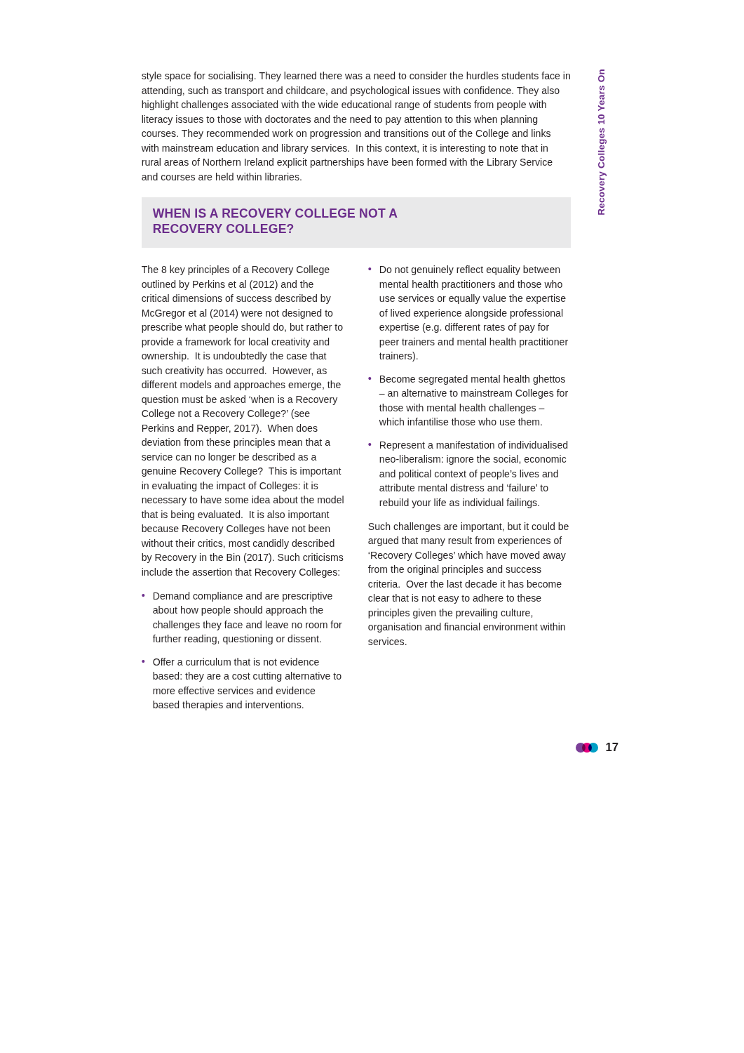Recovery Colleges 10 Years On
style space for socialising. They learned there was a need to consider the hurdles students face in attending, such as transport and childcare, and psychological issues with confidence. They also highlight challenges associated with the wide educational range of students from people with literacy issues to those with doctorates and the need to pay attention to this when planning courses. They recommended work on progression and transitions out of the College and links with mainstream education and library services. In this context, it is interesting to note that in rural areas of Northern Ireland explicit partnerships have been formed with the Library Service and courses are held within libraries.
When is a Recovery College not a
Recovery College?
The 8 key principles of a Recovery College outlined by Perkins et al (2012) and the critical dimensions of success described by McGregor et al (2014) were not designed to prescribe what people should do, but rather to provide a framework for local creativity and ownership. It is undoubtedly the case that such creativity has occurred. However, as different models and approaches emerge, the question must be asked ‘when is a Recovery College not a Recovery College?’ (see Perkins and Repper, 2017). When does deviation from these principles mean that a service can no longer be described as a genuine Recovery College? This is important in evaluating the impact of Colleges: it is necessary to have some idea about the model that is being evaluated. It is also important because Recovery Colleges have not been without their critics, most candidly described by Recovery in the Bin (2017). Such criticisms include the assertion that Recovery Colleges:
Demand compliance and are prescriptive about how people should approach the challenges they face and leave no room for further reading, questioning or dissent.
Offer a curriculum that is not evidence based: they are a cost cutting alternative to more effective services and evidence based therapies and interventions.
Do not genuinely reflect equality between mental health practitioners and those who use services or equally value the expertise of lived experience alongside professional expertise (e.g. different rates of pay for peer trainers and mental health practitioner trainers).
Become segregated mental health ghettos – an alternative to mainstream Colleges for those with mental health challenges – which infantilise those who use them.
Represent a manifestation of individualised neo-liberalism: ignore the social, economic and political context of people’s lives and attribute mental distress and ‘failure’ to rebuild your life as individual failings.
Such challenges are important, but it could be argued that many result from experiences of ‘Recovery Colleges’ which have moved away from the original principles and success criteria. Over the last decade it has become clear that is not easy to adhere to these principles given the prevailing culture, organisation and financial environment within services.
17